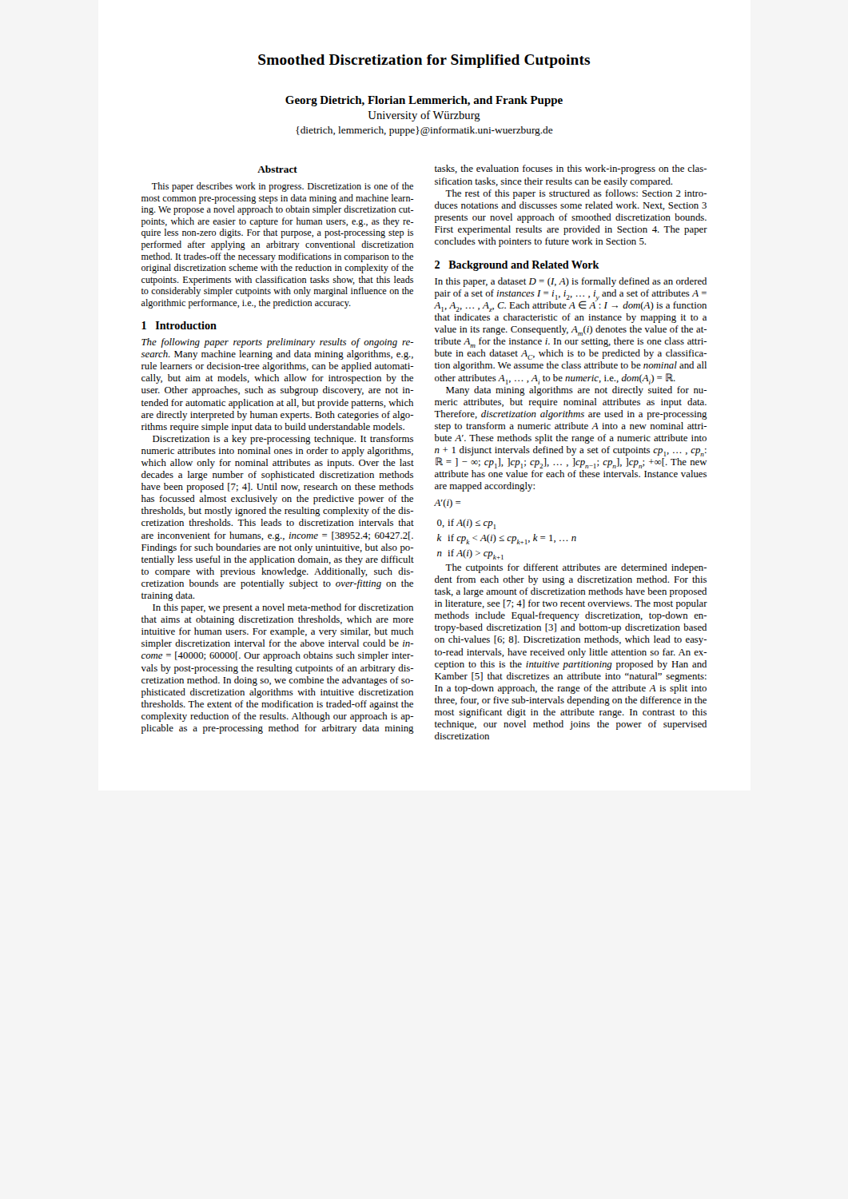Smoothed Discretization for Simplified Cutpoints
Georg Dietrich, Florian Lemmerich, and Frank Puppe
University of Würzburg
{dietrich, lemmerich, puppe}@informatik.uni-wuerzburg.de
Abstract
This paper describes work in progress. Discretization is one of the most common pre-processing steps in data mining and machine learning. We propose a novel approach to obtain simpler discretization cutpoints, which are easier to capture for human users, e.g., as they require less non-zero digits. For that purpose, a post-processing step is performed after applying an arbitrary conventional discretization method. It trades-off the necessary modifications in comparison to the original discretization scheme with the reduction in complexity of the cutpoints. Experiments with classification tasks show, that this leads to considerably simpler cutpoints with only marginal influence on the algorithmic performance, i.e., the prediction accuracy.
1 Introduction
The following paper reports preliminary results of ongoing research. Many machine learning and data mining algorithms, e.g., rule learners or decision-tree algorithms, can be applied automatically, but aim at models, which allow for introspection by the user. Other approaches, such as subgroup discovery, are not intended for automatic application at all, but provide patterns, which are directly interpreted by human experts. Both categories of algorithms require simple input data to build understandable models.
Discretization is a key pre-processing technique. It transforms numeric attributes into nominal ones in order to apply algorithms, which allow only for nominal attributes as inputs. Over the last decades a large number of sophisticated discretization methods have been proposed [7; 4]. Until now, research on these methods has focussed almost exclusively on the predictive power of the thresholds, but mostly ignored the resulting complexity of the discretization thresholds. This leads to discretization intervals that are inconvenient for humans, e.g., income = [38952.4; 60427.2[. Findings for such boundaries are not only unintuitive, but also potentially less useful in the application domain, as they are difficult to compare with previous knowledge. Additionally, such discretization bounds are potentially subject to over-fitting on the training data.
In this paper, we present a novel meta-method for discretization that aims at obtaining discretization thresholds, which are more intuitive for human users. For example, a very similar, but much simpler discretization interval for the above interval could be income = [40000; 60000[. Our approach obtains such simpler intervals by post-processing the resulting cutpoints of an arbitrary discretization method. In doing so, we combine the advantages of sophisticated discretization algorithms with intuitive discretization thresholds. The extent of the modification is traded-off against the complexity reduction of the results. Although our approach is applicable as a pre-processing method for arbitrary data mining tasks, the evaluation focuses in this work-in-progress on the classification tasks, since their results can be easily compared.
The rest of this paper is structured as follows: Section 2 introduces notations and discusses some related work. Next, Section 3 presents our novel approach of smoothed discretization bounds. First experimental results are provided in Section 4. The paper concludes with pointers to future work in Section 5.
2 Background and Related Work
In this paper, a dataset D = (I, A) is formally defined as an ordered pair of a set of instances I = i1, i2, … , iy and a set of attributes A = A1, A2, … , Az, C. Each attribute A ∈ A : I → dom(A) is a function that indicates a characteristic of an instance by mapping it to a value in its range. Consequently, Am(i) denotes the value of the attribute Am for the instance i. In our setting, there is one class attribute in each dataset AC, which is to be predicted by a classification algorithm. We assume the class attribute to be nominal and all other attributes A1, … , Ai to be numeric, i.e., dom(Ai) = ℝ.
Many data mining algorithms are not directly suited for numeric attributes, but require nominal attributes as input data. Therefore, discretization algorithms are used in a pre-processing step to transform a numeric attribute A into a new nominal attribute A′. These methods split the range of a numeric attribute into n + 1 disjunct intervals defined by a set of cutpoints cp1, … , cpn: ℝ = ] − ∞; cp1], ]cp1; cp2], … , ]cpn−1; cpn], ]cpn; +∞[. The new attribute has one value for each of these intervals. Instance values are mapped accordingly:
A′(i) =
| 0, | if A ( i ) ≤ cp 1 |
| k | if cp k < A ( i ) ≤ cp k +1 , k = 1, … n |
| n | if A ( i ) > cp k +1 |
The cutpoints for different attributes are determined independent from each other by using a discretization method. For this task, a large amount of discretization methods have been proposed in literature, see [7; 4] for two recent overviews. The most popular methods include Equal-frequency discretization, top-down entropy-based discretization [3] and bottom-up discretization based on chi-values [6; 8]. Discretization methods, which lead to easy-to-read intervals, have received only little attention so far. An exception to this is the intuitive partitioning proposed by Han and Kamber [5] that discretizes an attribute into “natural” segments: In a top-down approach, the range of the attribute A is split into three, four, or five sub-intervals depending on the difference in the most significant digit in the attribute range. In contrast to this technique, our novel method joins the power of supervised discretization